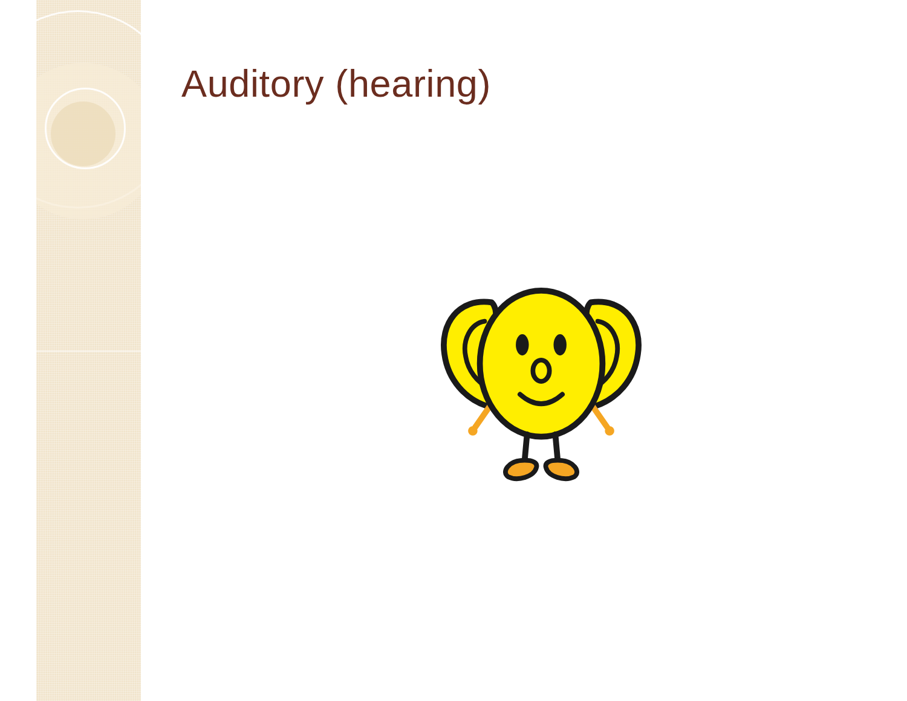Auditory (hearing)
Cartoon character with large ears A yellow round cartoon figure with two oversized ears, simple eyes, a nose, a smiling mouth, thin arms and orange feet.